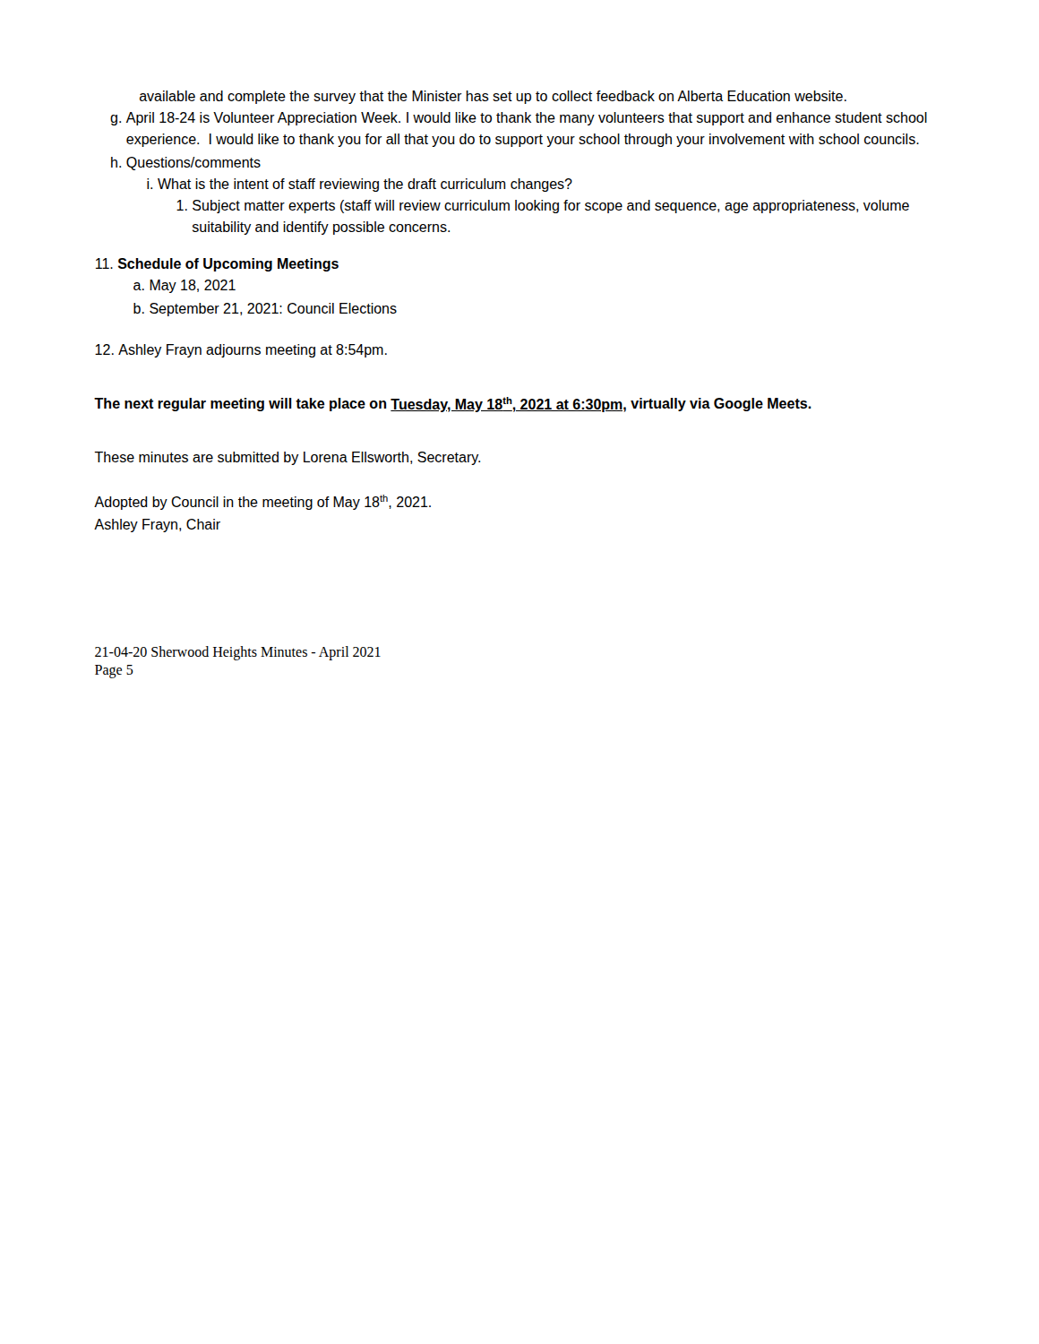available and complete the survey that the Minister has set up to collect feedback on Alberta Education website.
April 18-24 is Volunteer Appreciation Week. I would like to thank the many volunteers that support and enhance student school experience. I would like to thank you for all that you do to support your school through your involvement with school councils.
Questions/comments
What is the intent of staff reviewing the draft curriculum changes?
Subject matter experts (staff will review curriculum looking for scope and sequence, age appropriateness, volume suitability and identify possible concerns.
Schedule of Upcoming Meetings
May 18, 2021
September 21, 2021: Council Elections
12. Ashley Frayn adjourns meeting at 8:54pm.
The next regular meeting will take place on Tuesday, May 18th, 2021 at 6:30pm, virtually via Google Meets.
These minutes are submitted by Lorena Ellsworth, Secretary.
Adopted by Council in the meeting of May 18th, 2021.
Ashley Frayn, Chair
21-04-20 Sherwood Heights Minutes - April 2021
Page 5